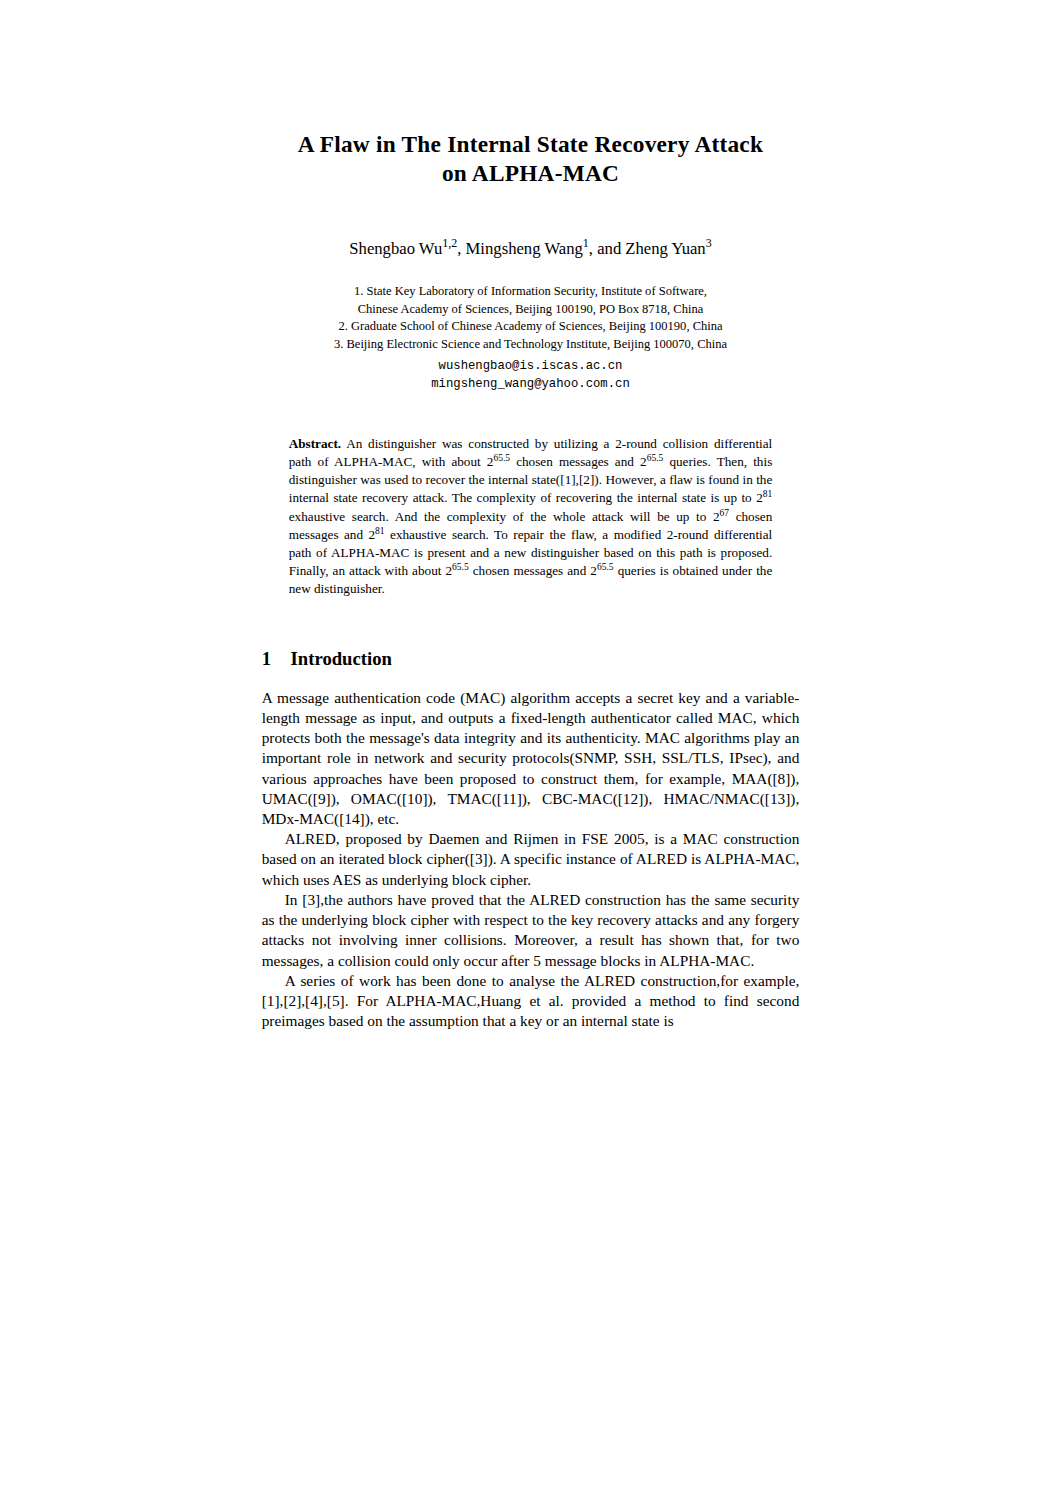A Flaw in The Internal State Recovery Attack
on ALPHA-MAC
Shengbao Wu1,2, Mingsheng Wang1, and Zheng Yuan3
1. State Key Laboratory of Information Security, Institute of Software,
Chinese Academy of Sciences, Beijing 100190, PO Box 8718, China
2. Graduate School of Chinese Academy of Sciences, Beijing 100190, China
3. Beijing Electronic Science and Technology Institute, Beijing 100070, China
wushengbao@is.iscas.ac.cn
mingsheng_wang@yahoo.com.cn
Abstract. An distinguisher was constructed by utilizing a 2-round collision differential path of ALPHA-MAC, with about 265.5 chosen messages and 265.5 queries. Then, this distinguisher was used to recover the internal state([1],[2]). However, a flaw is found in the internal state recovery attack. The complexity of recovering the internal state is up to 281 exhaustive search. And the complexity of the whole attack will be up to 267 chosen messages and 281 exhaustive search. To repair the flaw, a modified 2-round differential path of ALPHA-MAC is present and a new distinguisher based on this path is proposed. Finally, an attack with about 265.5 chosen messages and 265.5 queries is obtained under the new distinguisher.
1 Introduction
A message authentication code (MAC) algorithm accepts a secret key and a variable-length message as input, and outputs a fixed-length authenticator called MAC, which protects both the message's data integrity and its authenticity. MAC algorithms play an important role in network and security protocols(SNMP, SSH, SSL/TLS, IPsec), and various approaches have been proposed to construct them, for example, MAA([8]), UMAC([9]), OMAC([10]), TMAC([11]), CBC-MAC([12]), HMAC/NMAC([13]), MDx-MAC([14]), etc.
ALRED, proposed by Daemen and Rijmen in FSE 2005, is a MAC construction based on an iterated block cipher([3]). A specific instance of ALRED is ALPHA-MAC, which uses AES as underlying block cipher.
In [3],the authors have proved that the ALRED construction has the same security as the underlying block cipher with respect to the key recovery attacks and any forgery attacks not involving inner collisions. Moreover, a result has shown that, for two messages, a collision could only occur after 5 message blocks in ALPHA-MAC.
A series of work has been done to analyse the ALRED construction,for example,[1],[2],[4],[5]. For ALPHA-MAC,Huang et al. provided a method to find second preimages based on the assumption that a key or an internal state is